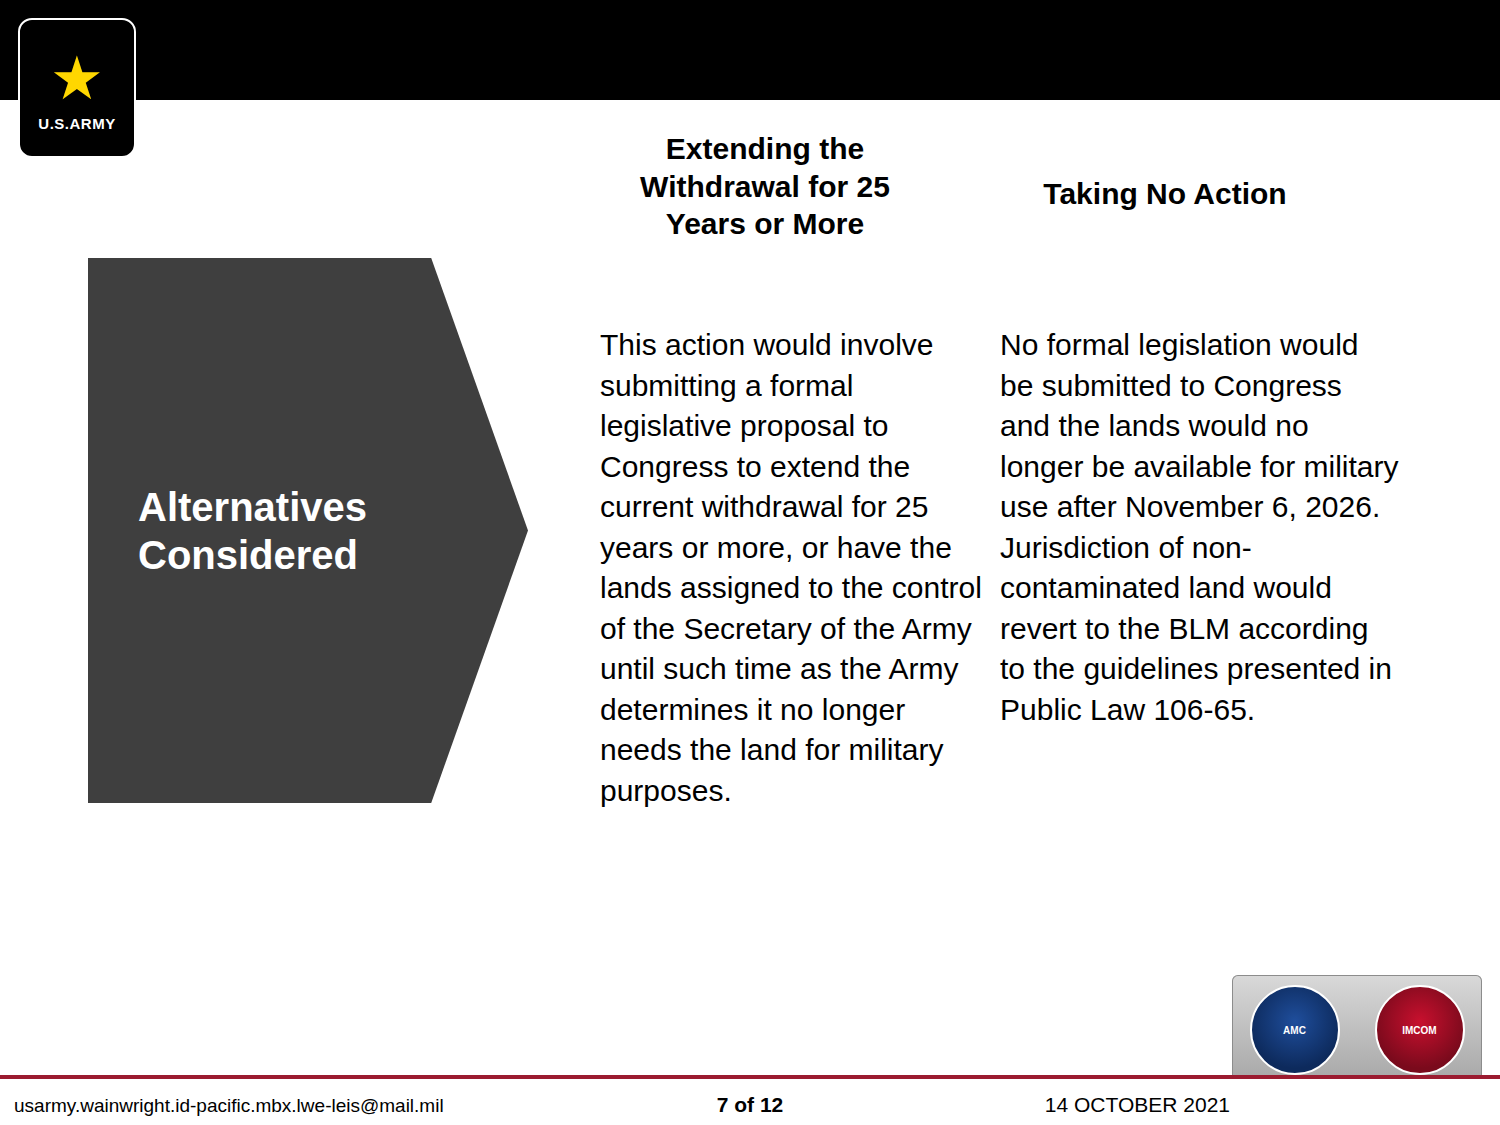★
U.S.ARMY
Extending the Withdrawal for 25 Years or More
Taking No Action
Alternatives Considered
This action would involve submitting a formal legislative proposal to Congress to extend the current withdrawal for 25 years or more, or have the lands assigned to the control of the Secretary of the Army until such time as the Army determines it no longer needs the land for military purposes.
No formal legislation would be submitted to Congress and the lands would no longer be available for military use after November 6, 2026. Jurisdiction of non-contaminated land would revert to the BLM according to the guidelines presented in Public Law 106-65.
AMC
IMCOM
usarmy.wainwright.id-pacific.mbx.lwe-leis@mail.mil
7 of 12
14 OCTOBER 2021